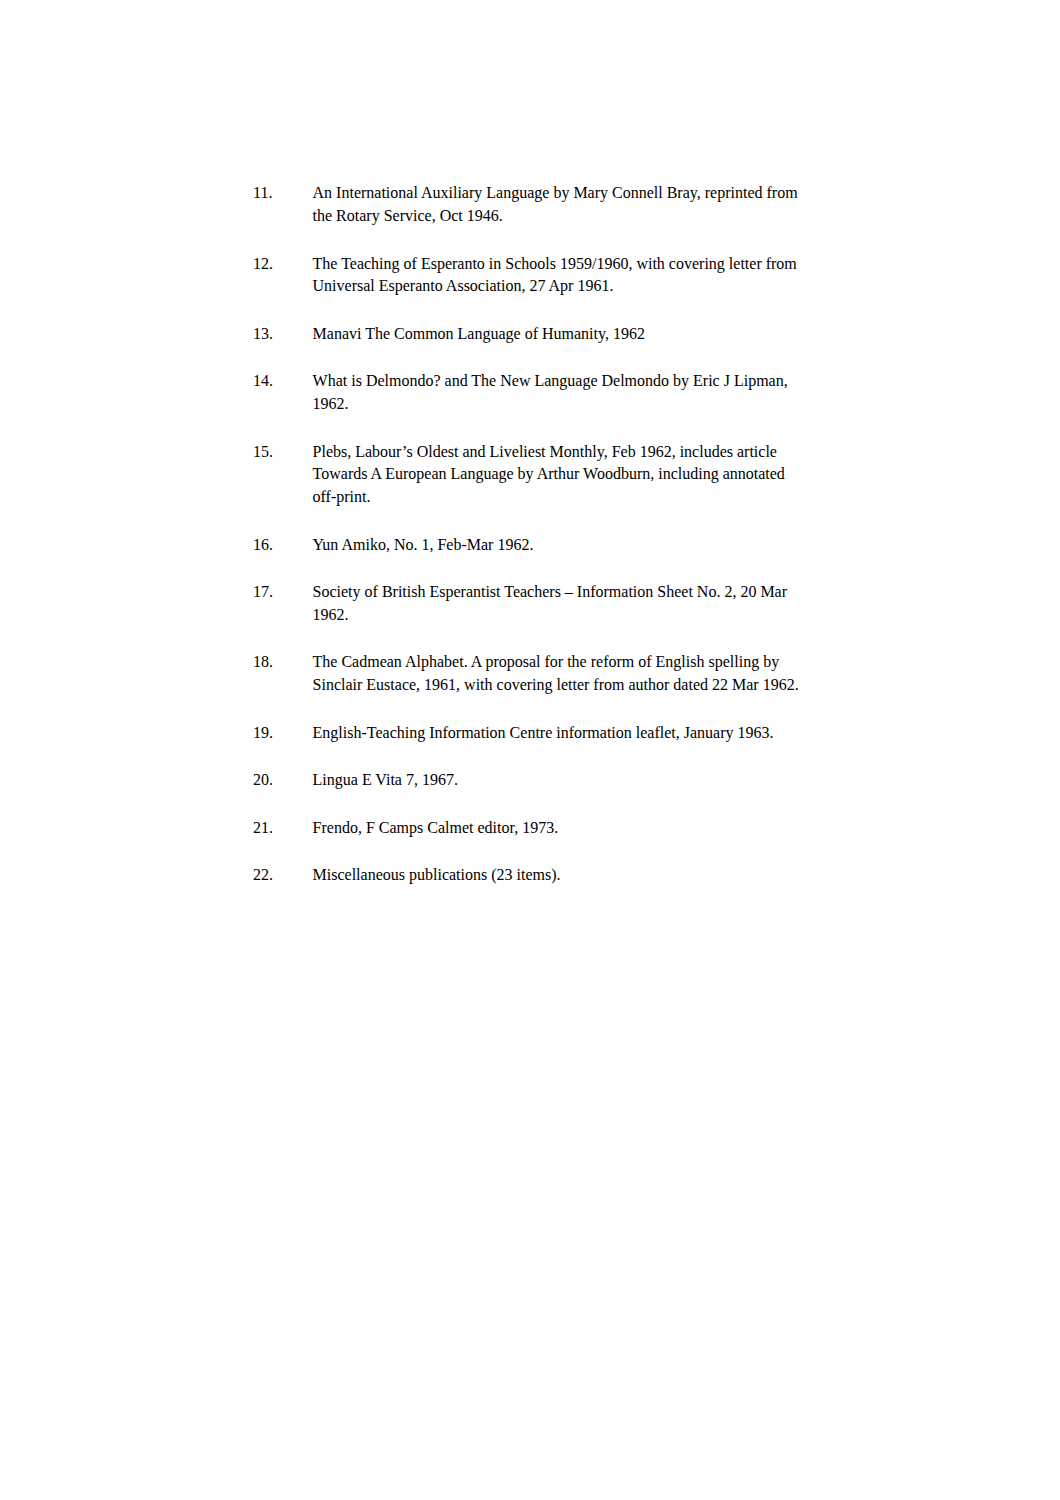11. An International Auxiliary Language by Mary Connell Bray, reprinted from the Rotary Service, Oct 1946.
12. The Teaching of Esperanto in Schools 1959/1960, with covering letter from Universal Esperanto Association, 27 Apr 1961.
13. Manavi The Common Language of Humanity, 1962
14. What is Delmondo? and The New Language Delmondo by Eric J Lipman, 1962.
15. Plebs, Labour’s Oldest and Liveliest Monthly, Feb 1962, includes article Towards A European Language by Arthur Woodburn, including annotated off-print.
16. Yun Amiko, No. 1, Feb-Mar 1962.
17. Society of British Esperantist Teachers – Information Sheet No. 2, 20 Mar 1962.
18. The Cadmean Alphabet. A proposal for the reform of English spelling by Sinclair Eustace, 1961, with covering letter from author dated 22 Mar 1962.
19. English-Teaching Information Centre information leaflet, January 1963.
20. Lingua E Vita 7, 1967.
21. Frendo, F Camps Calmet editor, 1973.
22. Miscellaneous publications (23 items).